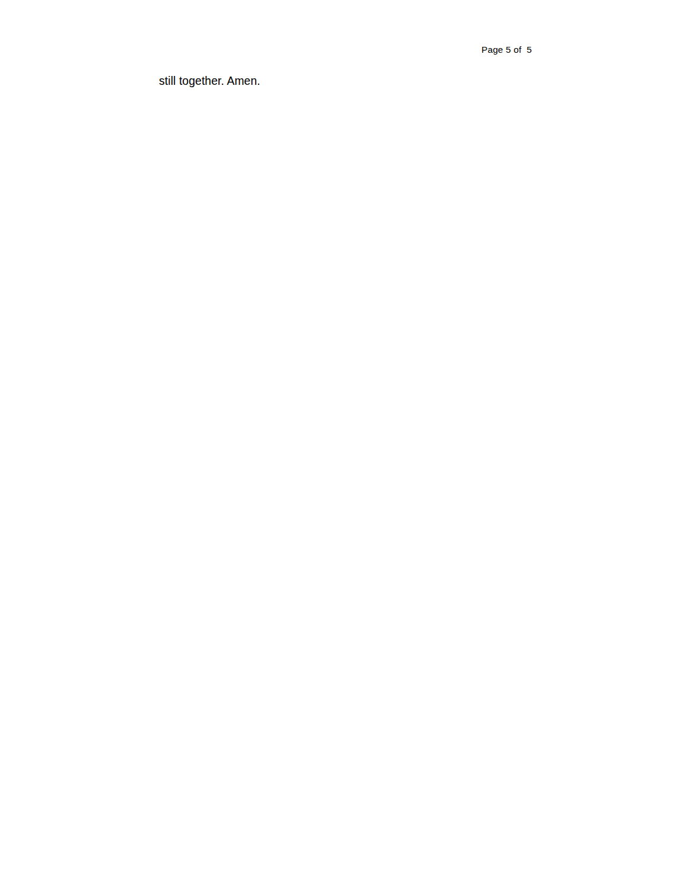Page 5 of 5
still together. Amen.